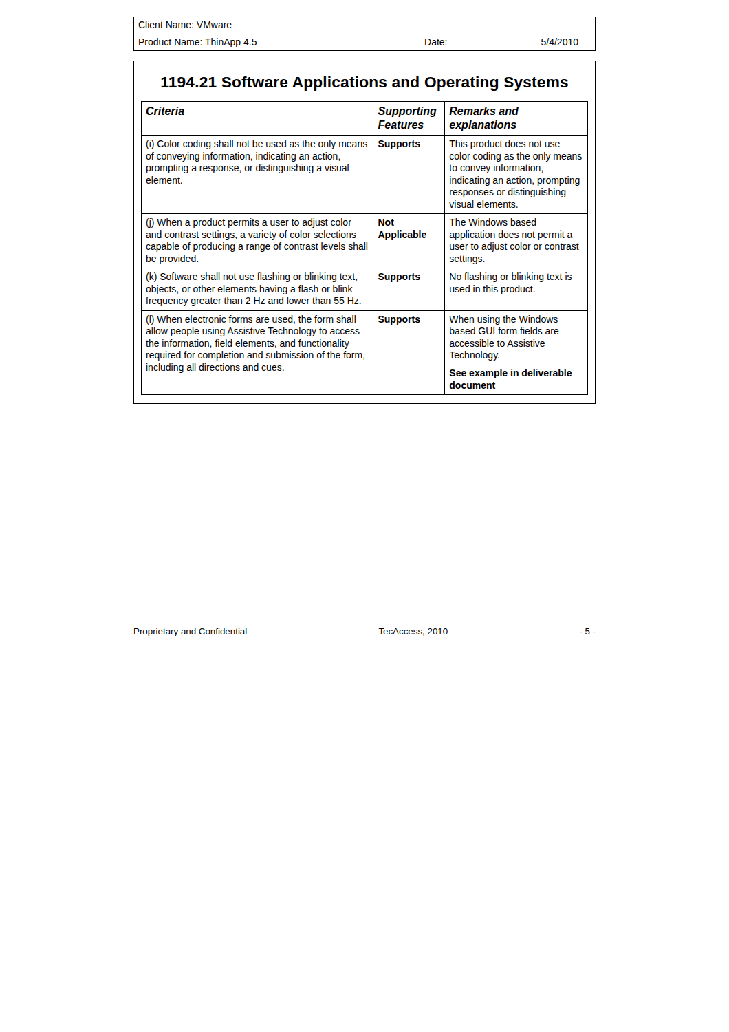| Client Name: VMware | |
| Product Name: ThinApp 4.5 | Date: 5/4/2010 |
1194.21 Software Applications and Operating Systems
| Criteria | Supporting Features | Remarks and explanations |
| --- | --- | --- |
| (i) Color coding shall not be used as the only means of conveying information, indicating an action, prompting a response, or distinguishing a visual element. | Supports | This product does not use color coding as the only means to convey information, indicating an action, prompting responses or distinguishing visual elements. |
| (j) When a product permits a user to adjust color and contrast settings, a variety of color selections capable of producing a range of contrast levels shall be provided. | Not Applicable | The Windows based application does not permit a user to adjust color or contrast settings. |
| (k) Software shall not use flashing or blinking text, objects, or other elements having a flash or blink frequency greater than 2 Hz and lower than 55 Hz. | Supports | No flashing or blinking text is used in this product. |
| (l) When electronic forms are used, the form shall allow people using Assistive Technology to access the information, field elements, and functionality required for completion and submission of the form, including all directions and cues. | Supports | When using the Windows based GUI form fields are accessible to Assistive Technology. See example in deliverable document |
Proprietary and Confidential
TecAccess, 2010
- 5 -